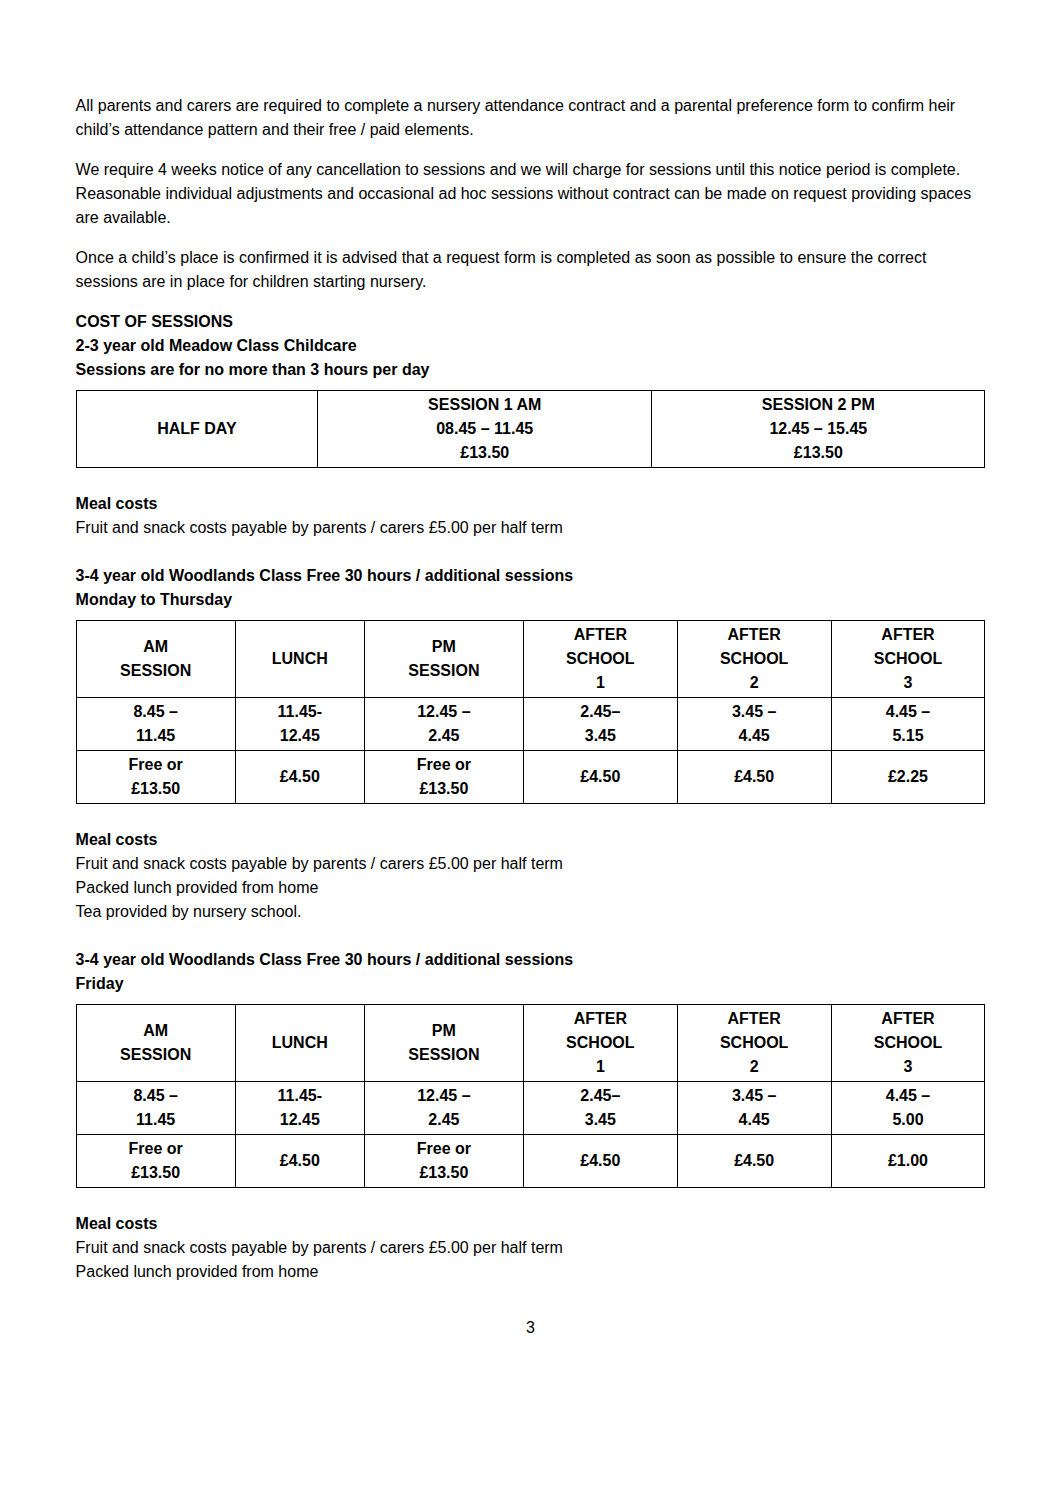All parents and carers are required to complete a nursery attendance contract and a parental preference form to confirm heir child’s attendance pattern and their free / paid elements.
We require 4 weeks notice of any cancellation to sessions and we will charge for sessions until this notice period is complete. Reasonable individual adjustments and occasional ad hoc sessions without contract can be made on request providing spaces are available.
Once a child’s place is confirmed it is advised that a request form is completed as soon as possible to ensure the correct sessions are in place for children starting nursery.
COST OF SESSIONS
2-3 year old Meadow Class Childcare
Sessions are for no more than 3 hours per day
| HALF DAY | SESSION 1 AM 08.45 – 11.45 £13.50 | SESSION 2 PM 12.45 – 15.45 £13.50 |
| --- | --- | --- |
Meal costs
Fruit and snack costs payable by parents / carers £5.00 per half term
3-4 year old Woodlands Class Free 30 hours / additional sessions
Monday to Thursday
| AM SESSION | LUNCH | PM SESSION | AFTER SCHOOL 1 | AFTER SCHOOL 2 | AFTER SCHOOL 3 |
| --- | --- | --- | --- | --- | --- |
| 8.45 – 11.45 | 11.45- 12.45 | 12.45 – 2.45 | 2.45– 3.45 | 3.45 – 4.45 | 4.45 – 5.15 |
| Free or £13.50 | £4.50 | Free or £13.50 | £4.50 | £4.50 | £2.25 |
Meal costs
Fruit and snack costs payable by parents / carers £5.00 per half term
Packed lunch provided from home
Tea provided by nursery school.
3-4 year old Woodlands Class Free 30 hours / additional sessions
Friday
| AM SESSION | LUNCH | PM SESSION | AFTER SCHOOL 1 | AFTER SCHOOL 2 | AFTER SCHOOL 3 |
| --- | --- | --- | --- | --- | --- |
| 8.45 – 11.45 | 11.45- 12.45 | 12.45 – 2.45 | 2.45– 3.45 | 3.45 – 4.45 | 4.45 – 5.00 |
| Free or £13.50 | £4.50 | Free or £13.50 | £4.50 | £4.50 | £1.00 |
Meal costs
Fruit and snack costs payable by parents / carers £5.00 per half term
Packed lunch provided from home
3